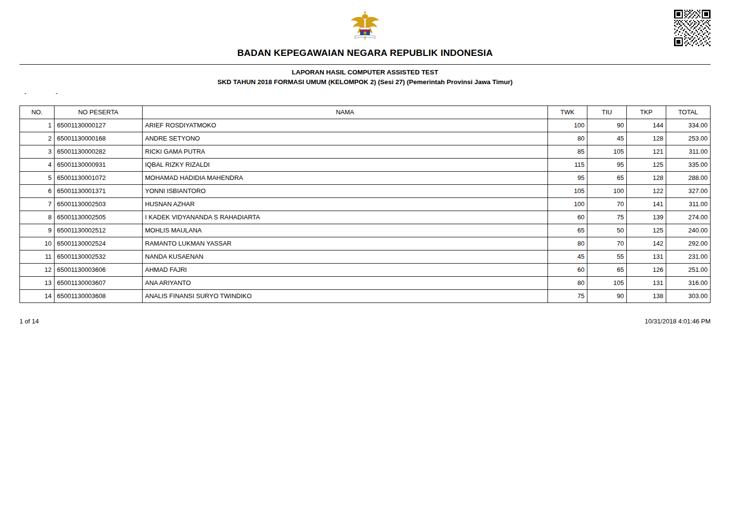BADAN KEPEGAWAIAN NEGARA REPUBLIK INDONESIA
LAPORAN HASIL COMPUTER ASSISTED TEST
SKD TAHUN 2018 FORMASI UMUM (KELOMPOK 2) (Sesi 27) (Pemerintah Provinsi Jawa Timur)
--
| NO. | NO PESERTA | NAMA | TWK | TIU | TKP | TOTAL |
| --- | --- | --- | --- | --- | --- | --- |
| 1 | 65001130000127 | ARIEF ROSDIYATMOKO | 100 | 90 | 144 | 334.00 |
| 2 | 65001130000168 | ANDRE SETYONO | 80 | 45 | 128 | 253.00 |
| 3 | 65001130000282 | RICKI GAMA PUTRA | 85 | 105 | 121 | 311.00 |
| 4 | 65001130000931 | IQBAL RIZKY RIZALDI | 115 | 95 | 125 | 335.00 |
| 5 | 65001130001072 | MOHAMAD HADIDIA MAHENDRA | 95 | 65 | 128 | 288.00 |
| 6 | 65001130001371 | YONNI ISBIANTORO | 105 | 100 | 122 | 327.00 |
| 7 | 65001130002503 | HUSNAN AZHAR | 100 | 70 | 141 | 311.00 |
| 8 | 65001130002505 | I KADEK VIDYANANDA S RAHADIARTA | 60 | 75 | 139 | 274.00 |
| 9 | 65001130002512 | MOHLIS MAULANA | 65 | 50 | 125 | 240.00 |
| 10 | 65001130002524 | RAMANTO LUKMAN YASSAR | 80 | 70 | 142 | 292.00 |
| 11 | 65001130002532 | NANDA KUSAENAN | 45 | 55 | 131 | 231.00 |
| 12 | 65001130003606 | AHMAD FAJRI | 60 | 65 | 126 | 251.00 |
| 13 | 65001130003607 | ANA ARIYANTO | 80 | 105 | 131 | 316.00 |
| 14 | 65001130003608 | ANALIS FINANSI SURYO TWINDIKO | 75 | 90 | 138 | 303.00 |
1 of 14 10/31/2018 4:01:46 PM